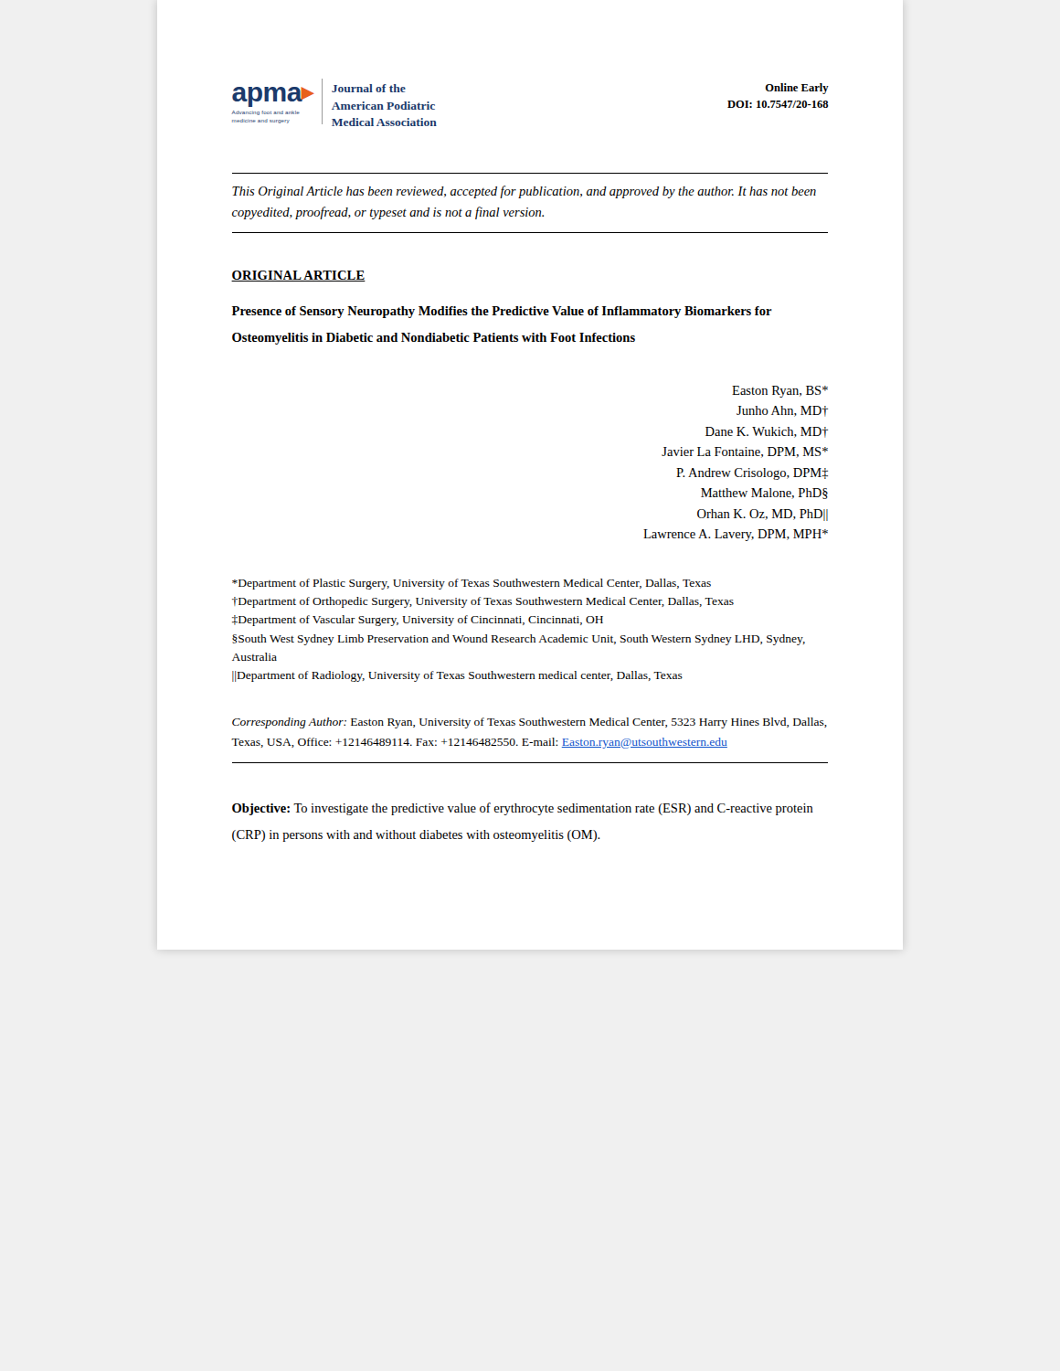apma▸
Advancing foot and ankle
medicine and surgery
Journal of the
American Podiatric
Medical Association
Online Early
DOI: 10.7547/20-168
This Original Article has been reviewed, accepted for publication, and approved by the author. It has not been copyedited, proofread, or typeset and is not a final version.
ORIGINAL ARTICLE
Presence of Sensory Neuropathy Modifies the Predictive Value of Inflammatory Biomarkers for Osteomyelitis in Diabetic and Nondiabetic Patients with Foot Infections
Easton Ryan, BS*
Junho Ahn, MD†
Dane K. Wukich, MD†
Javier La Fontaine, DPM, MS*
P. Andrew Crisologo, DPM‡
Matthew Malone, PhD§
Orhan K. Oz, MD, PhD||
Lawrence A. Lavery, DPM, MPH*
*Department of Plastic Surgery, University of Texas Southwestern Medical Center, Dallas, Texas
†Department of Orthopedic Surgery, University of Texas Southwestern Medical Center, Dallas, Texas
‡Department of Vascular Surgery, University of Cincinnati, Cincinnati, OH
§South West Sydney Limb Preservation and Wound Research Academic Unit, South Western Sydney LHD, Sydney, Australia
||Department of Radiology, University of Texas Southwestern medical center, Dallas, Texas
Corresponding Author: Easton Ryan, University of Texas Southwestern Medical Center, 5323 Harry Hines Blvd, Dallas, Texas, USA, Office: +12146489114. Fax: +12146482550. E-mail: Easton.ryan@utsouthwestern.edu
Objective: To investigate the predictive value of erythrocyte sedimentation rate (ESR) and C-reactive protein (CRP) in persons with and without diabetes with osteomyelitis (OM).